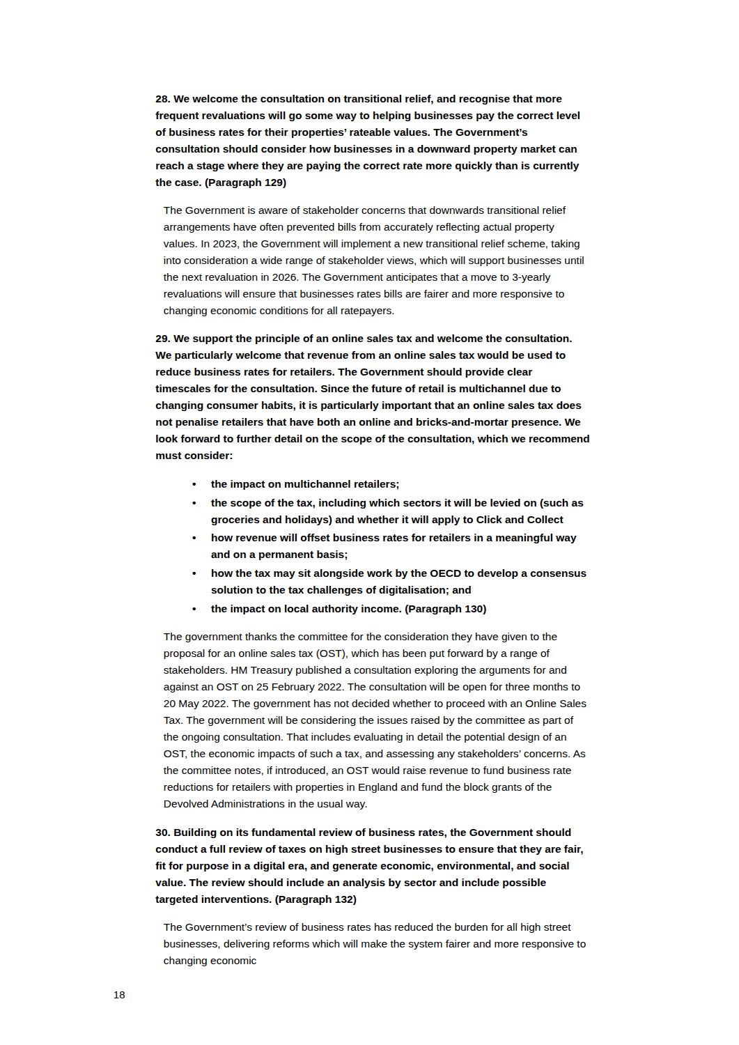28. We welcome the consultation on transitional relief, and recognise that more frequent revaluations will go some way to helping businesses pay the correct level of business rates for their properties’ rateable values. The Government’s consultation should consider how businesses in a downward property market can reach a stage where they are paying the correct rate more quickly than is currently the case. (Paragraph 129)
The Government is aware of stakeholder concerns that downwards transitional relief arrangements have often prevented bills from accurately reflecting actual property values. In 2023, the Government will implement a new transitional relief scheme, taking into consideration a wide range of stakeholder views, which will support businesses until the next revaluation in 2026. The Government anticipates that a move to 3-yearly revaluations will ensure that businesses rates bills are fairer and more responsive to changing economic conditions for all ratepayers.
29. We support the principle of an online sales tax and welcome the consultation. We particularly welcome that revenue from an online sales tax would be used to reduce business rates for retailers. The Government should provide clear timescales for the consultation. Since the future of retail is multichannel due to changing consumer habits, it is particularly important that an online sales tax does not penalise retailers that have both an online and bricks-and-mortar presence. We look forward to further detail on the scope of the consultation, which we recommend must consider:
the impact on multichannel retailers;
the scope of the tax, including which sectors it will be levied on (such as groceries and holidays) and whether it will apply to Click and Collect
how revenue will offset business rates for retailers in a meaningful way and on a permanent basis;
how the tax may sit alongside work by the OECD to develop a consensus solution to the tax challenges of digitalisation; and
the impact on local authority income. (Paragraph 130)
The government thanks the committee for the consideration they have given to the proposal for an online sales tax (OST), which has been put forward by a range of stakeholders. HM Treasury published a consultation exploring the arguments for and against an OST on 25 February 2022. The consultation will be open for three months to 20 May 2022. The government has not decided whether to proceed with an Online Sales Tax. The government will be considering the issues raised by the committee as part of the ongoing consultation. That includes evaluating in detail the potential design of an OST, the economic impacts of such a tax, and assessing any stakeholders’ concerns. As the committee notes, if introduced, an OST would raise revenue to fund business rate reductions for retailers with properties in England and fund the block grants of the Devolved Administrations in the usual way.
30. Building on its fundamental review of business rates, the Government should conduct a full review of taxes on high street businesses to ensure that they are fair, fit for purpose in a digital era, and generate economic, environmental, and social value. The review should include an analysis by sector and include possible targeted interventions. (Paragraph 132)
The Government’s review of business rates has reduced the burden for all high street businesses, delivering reforms which will make the system fairer and more responsive to changing economic
18